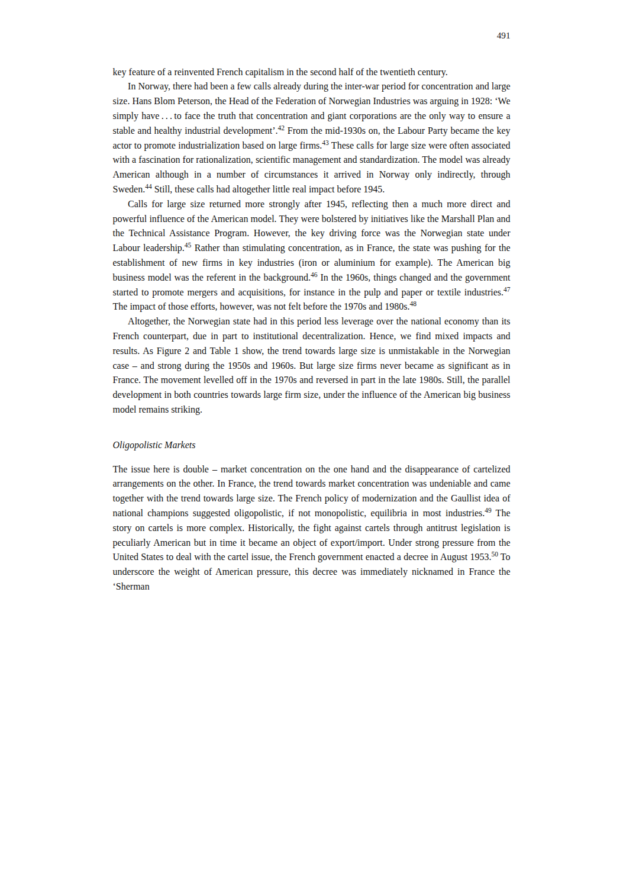491
key feature of a reinvented French capitalism in the second half of the twentieth century.
In Norway, there had been a few calls already during the inter-war period for concentration and large size. Hans Blom Peterson, the Head of the Federation of Norwegian Industries was arguing in 1928: ‘We simply have . . . to face the truth that concentration and giant corporations are the only way to ensure a stable and healthy industrial development’.42 From the mid-1930s on, the Labour Party became the key actor to promote industrialization based on large firms.43 These calls for large size were often associated with a fascination for rationalization, scientific management and standardization. The model was already American although in a number of circumstances it arrived in Norway only indirectly, through Sweden.44 Still, these calls had altogether little real impact before 1945.
Calls for large size returned more strongly after 1945, reflecting then a much more direct and powerful influence of the American model. They were bolstered by initiatives like the Marshall Plan and the Technical Assistance Program. However, the key driving force was the Norwegian state under Labour leadership.45 Rather than stimulating concentration, as in France, the state was pushing for the establishment of new firms in key industries (iron or aluminium for example). The American big business model was the referent in the background.46 In the 1960s, things changed and the government started to promote mergers and acquisitions, for instance in the pulp and paper or textile industries.47 The impact of those efforts, however, was not felt before the 1970s and 1980s.48
Altogether, the Norwegian state had in this period less leverage over the national economy than its French counterpart, due in part to institutional decentralization. Hence, we find mixed impacts and results. As Figure 2 and Table 1 show, the trend towards large size is unmistakable in the Norwegian case – and strong during the 1950s and 1960s. But large size firms never became as significant as in France. The movement levelled off in the 1970s and reversed in part in the late 1980s. Still, the parallel development in both countries towards large firm size, under the influence of the American big business model remains striking.
Oligopolistic Markets
The issue here is double – market concentration on the one hand and the disappearance of cartelized arrangements on the other. In France, the trend towards market concentration was undeniable and came together with the trend towards large size. The French policy of modernization and the Gaullist idea of national champions suggested oligopolistic, if not monopolistic, equilibria in most industries.49 The story on cartels is more complex. Historically, the fight against cartels through antitrust legislation is peculiarly American but in time it became an object of export/import. Under strong pressure from the United States to deal with the cartel issue, the French government enacted a decree in August 1953.50 To underscore the weight of American pressure, this decree was immediately nicknamed in France the ‘Sherman